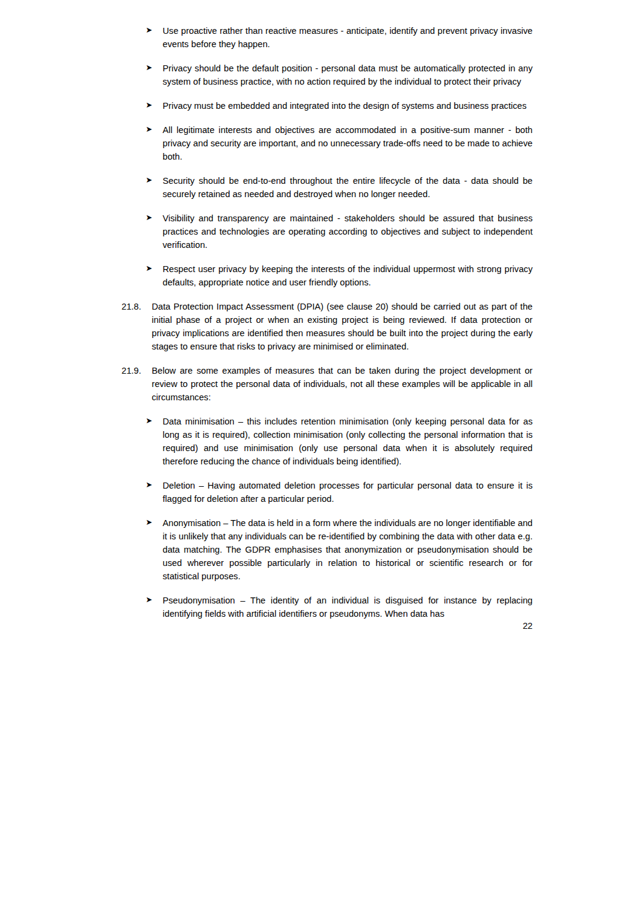Use proactive rather than reactive measures - anticipate, identify and prevent privacy invasive events before they happen.
Privacy should be the default position - personal data must be automatically protected in any system of business practice, with no action required by the individual to protect their privacy
Privacy must be embedded and integrated into the design of systems and business practices
All legitimate interests and objectives are accommodated in a positive-sum manner - both privacy and security are important, and no unnecessary trade-offs need to be made to achieve both.
Security should be end-to-end throughout the entire lifecycle of the data - data should be securely retained as needed and destroyed when no longer needed.
Visibility and transparency are maintained - stakeholders should be assured that business practices and technologies are operating according to objectives and subject to independent verification.
Respect user privacy by keeping the interests of the individual uppermost with strong privacy defaults, appropriate notice and user friendly options.
21.8.
Data Protection Impact Assessment (DPIA) (see clause 20) should be carried out as part of the initial phase of a project or when an existing project is being reviewed. If data protection or privacy implications are identified then measures should be built into the project during the early stages to ensure that risks to privacy are minimised or eliminated.
21.9.
Below are some examples of measures that can be taken during the project development or review to protect the personal data of individuals, not all these examples will be applicable in all circumstances:
Data minimisation – this includes retention minimisation (only keeping personal data for as long as it is required), collection minimisation (only collecting the personal information that is required) and use minimisation (only use personal data when it is absolutely required therefore reducing the chance of individuals being identified).
Deletion – Having automated deletion processes for particular personal data to ensure it is flagged for deletion after a particular period.
Anonymisation – The data is held in a form where the individuals are no longer identifiable and it is unlikely that any individuals can be re-identified by combining the data with other data e.g. data matching. The GDPR emphasises that anonymization or pseudonymisation should be used wherever possible particularly in relation to historical or scientific research or for statistical purposes.
Pseudonymisation – The identity of an individual is disguised for instance by replacing identifying fields with artificial identifiers or pseudonyms. When data has
22